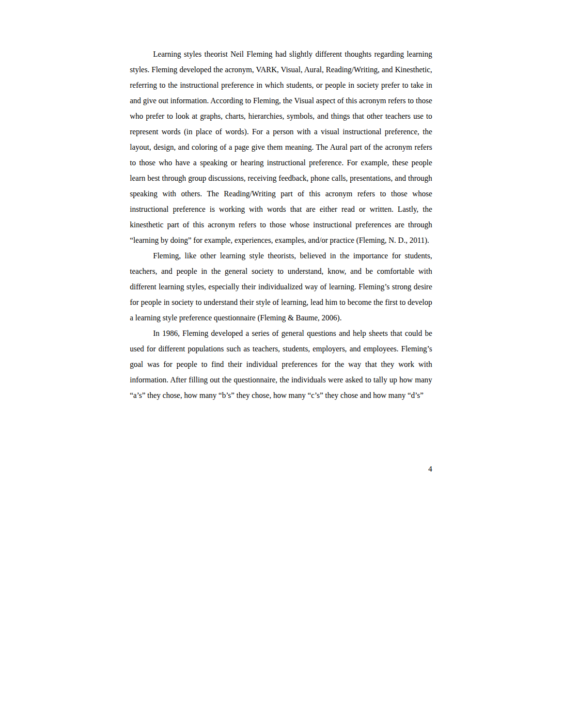Learning styles theorist Neil Fleming had slightly different thoughts regarding learning styles. Fleming developed the acronym, VARK, Visual, Aural, Reading/Writing, and Kinesthetic, referring to the instructional preference in which students, or people in society prefer to take in and give out information. According to Fleming, the Visual aspect of this acronym refers to those who prefer to look at graphs, charts, hierarchies, symbols, and things that other teachers use to represent words (in place of words). For a person with a visual instructional preference, the layout, design, and coloring of a page give them meaning. The Aural part of the acronym refers to those who have a speaking or hearing instructional preference. For example, these people learn best through group discussions, receiving feedback, phone calls, presentations, and through speaking with others. The Reading/Writing part of this acronym refers to those whose instructional preference is working with words that are either read or written. Lastly, the kinesthetic part of this acronym refers to those whose instructional preferences are through “learning by doing” for example, experiences, examples, and/or practice (Fleming, N. D., 2011).
Fleming, like other learning style theorists, believed in the importance for students, teachers, and people in the general society to understand, know, and be comfortable with different learning styles, especially their individualized way of learning. Fleming’s strong desire for people in society to understand their style of learning, lead him to become the first to develop a learning style preference questionnaire (Fleming & Baume, 2006).
In 1986, Fleming developed a series of general questions and help sheets that could be used for different populations such as teachers, students, employers, and employees. Fleming’s goal was for people to find their individual preferences for the way that they work with information. After filling out the questionnaire, the individuals were asked to tally up how many “a’s” they chose, how many “b’s” they chose, how many “c’s” they chose and how many “d’s”
4